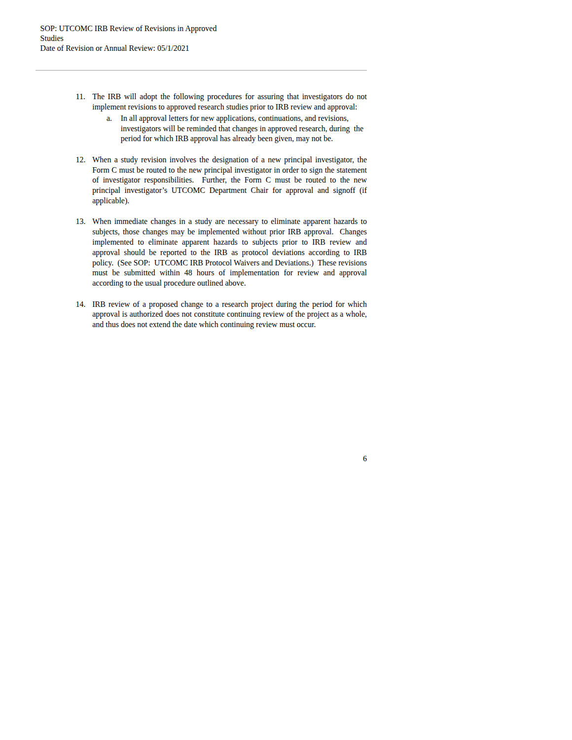SOP: UTCOMC IRB Review of Revisions in Approved
Studies
Date of Revision or Annual Review: 05/1/2021
The IRB will adopt the following procedures for assuring that investigators do not implement revisions to approved research studies prior to IRB review and approval:
In all approval letters for new applications, continuations, and revisions, investigators will be reminded that changes in approved research, during the period for which IRB approval has already been given, may not be.
When a study revision involves the designation of a new principal investigator, the Form C must be routed to the new principal investigator in order to sign the statement of investigator responsibilities. Further, the Form C must be routed to the new principal investigator’s UTCOMC Department Chair for approval and signoff (if applicable).
When immediate changes in a study are necessary to eliminate apparent hazards to subjects, those changes may be implemented without prior IRB approval. Changes implemented to eliminate apparent hazards to subjects prior to IRB review and approval should be reported to the IRB as protocol deviations according to IRB policy. (See SOP: UTCOMC IRB Protocol Waivers and Deviations.) These revisions must be submitted within 48 hours of implementation for review and approval according to the usual procedure outlined above.
IRB review of a proposed change to a research project during the period for which approval is authorized does not constitute continuing review of the project as a whole, and thus does not extend the date which continuing review must occur.
6